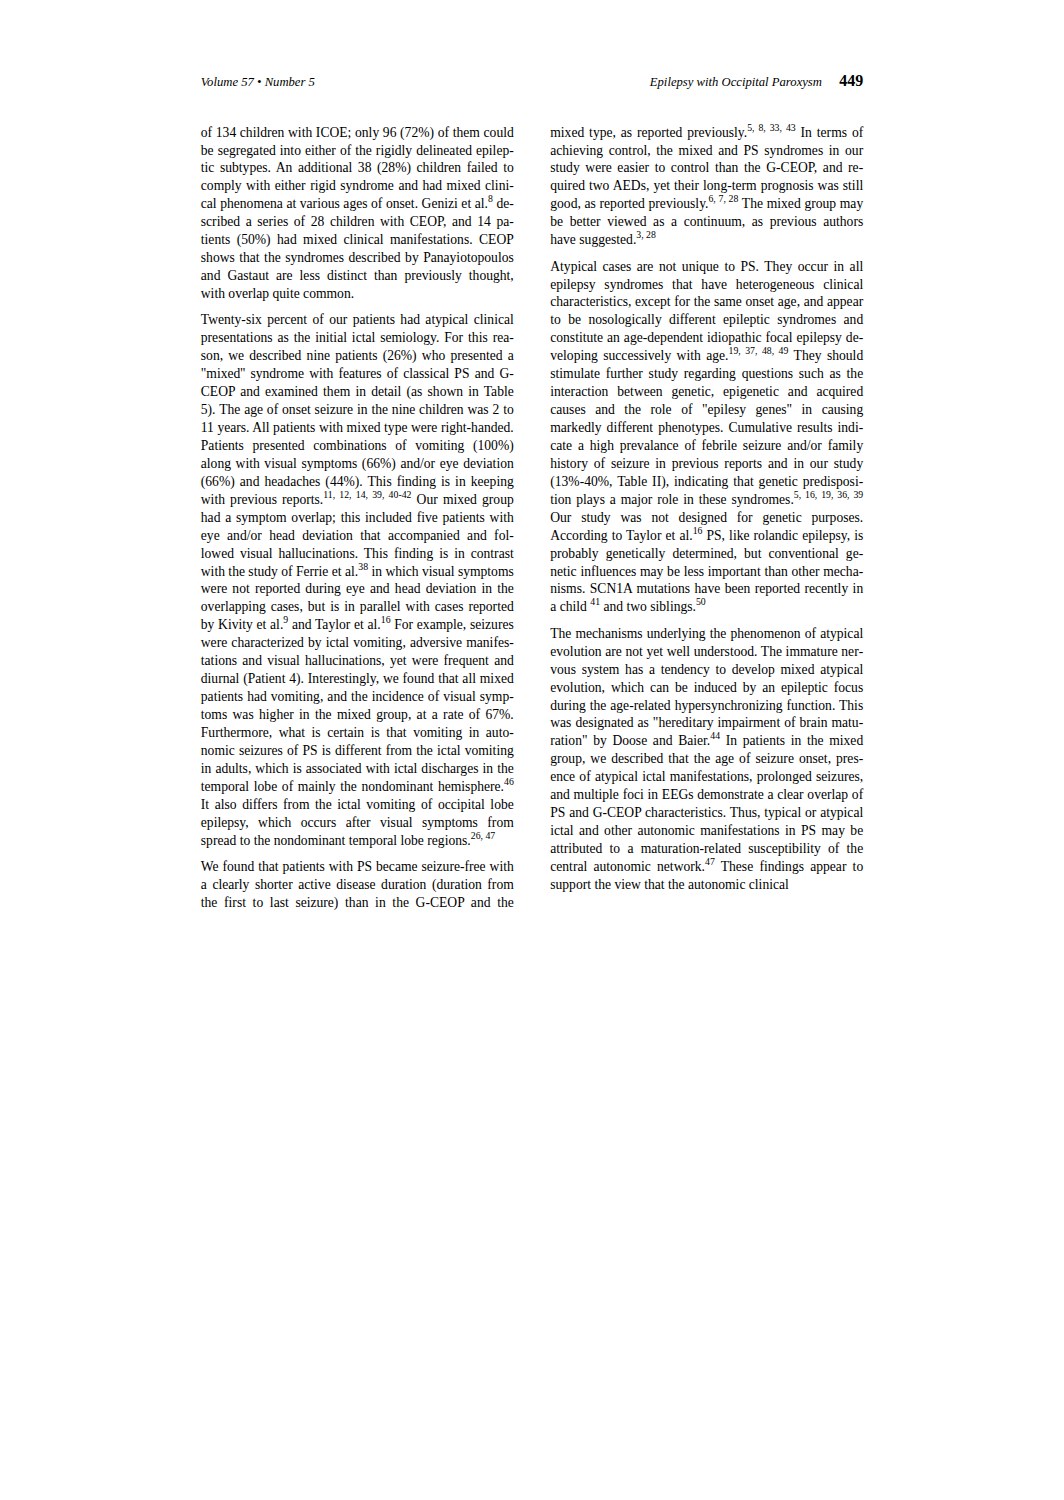Volume 57 • Number 5
Epilepsy with Occipital Paroxysm 449
of 134 children with ICOE; only 96 (72%) of them could be segregated into either of the rigidly delineated epileptic subtypes. An additional 38 (28%) children failed to comply with either rigid syndrome and had mixed clinical phenomena at various ages of onset. Genizi et al.8 described a series of 28 children with CEOP, and 14 patients (50%) had mixed clinical manifestations. CEOP shows that the syndromes described by Panayiotopoulos and Gastaut are less distinct than previously thought, with overlap quite common.
Twenty-six percent of our patients had atypical clinical presentations as the initial ictal semiology. For this reason, we described nine patients (26%) who presented a "mixed'' syndrome with features of classical PS and G-CEOP and examined them in detail (as shown in Table 5). The age of onset seizure in the nine children was 2 to 11 years. All patients with mixed type were right-handed. Patients presented combinations of vomiting (100%) along with visual symptoms (66%) and/or eye deviation (66%) and headaches (44%). This finding is in keeping with previous reports.11, 12, 14, 39, 40-42 Our mixed group had a symptom overlap; this included five patients with eye and/or head deviation that accompanied and followed visual hallucinations. This finding is in contrast with the study of Ferrie et al.38 in which visual symptoms were not reported during eye and head deviation in the overlapping cases, but is in parallel with cases reported by Kivity et al.9 and Taylor et al.16 For example, seizures were characterized by ictal vomiting, adversive manifestations and visual hallucinations, yet were frequent and diurnal (Patient 4). Interestingly, we found that all mixed patients had vomiting, and the incidence of visual symptoms was higher in the mixed group, at a rate of 67%. Furthermore, what is certain is that vomiting in autonomic seizures of PS is different from the ictal vomiting in adults, which is associated with ictal discharges in the temporal lobe of mainly the nondominant hemisphere.46 It also differs from the ictal vomiting of occipital lobe epilepsy, which occurs after visual symptoms from spread to the nondominant temporal lobe regions.26, 47
We found that patients with PS became seizure-free with a clearly shorter active disease duration (duration from the first to last seizure) than in the G-CEOP and the mixed type, as reported previously.5, 8, 33, 43 In terms of achieving control, the mixed and PS syndromes in our study were easier to control than the G-CEOP, and required two AEDs, yet their long-term prognosis was still good, as reported previously.6, 7, 28 The mixed group may be better viewed as a continuum, as previous authors have suggested.3, 28
Atypical cases are not unique to PS. They occur in all epilepsy syndromes that have heterogeneous clinical characteristics, except for the same onset age, and appear to be nosologically different epileptic syndromes and constitute an age-dependent idiopathic focal epilepsy developing successively with age.19, 37, 48, 49 They should stimulate further study regarding questions such as the interaction between genetic, epigenetic and acquired causes and the role of "epilesy genes" in causing markedly different phenotypes. Cumulative results indicate a high prevalance of febrile seizure and/or family history of seizure in previous reports and in our study (13%-40%, Table II), indicating that genetic predisposition plays a major role in these syndromes.5, 16, 19, 36, 39 Our study was not designed for genetic purposes. According to Taylor et al.16 PS, like rolandic epilepsy, is probably genetically determined, but conventional genetic influences may be less important than other mechanisms. SCN1A mutations have been reported recently in a child 41 and two siblings.50
The mechanisms underlying the phenomenon of atypical evolution are not yet well understood. The immature nervous system has a tendency to develop mixed atypical evolution, which can be induced by an epileptic focus during the age-related hypersynchronizing function. This was designated as "hereditary impairment of brain maturation" by Doose and Baier.44 In patients in the mixed group, we described that the age of seizure onset, presence of atypical ictal manifestations, prolonged seizures, and multiple foci in EEGs demonstrate a clear overlap of PS and G-CEOP characteristics. Thus, typical or atypical ictal and other autonomic manifestations in PS may be attributed to a maturation-related susceptibility of the central autonomic network.47 These findings appear to support the view that the autonomic clinical